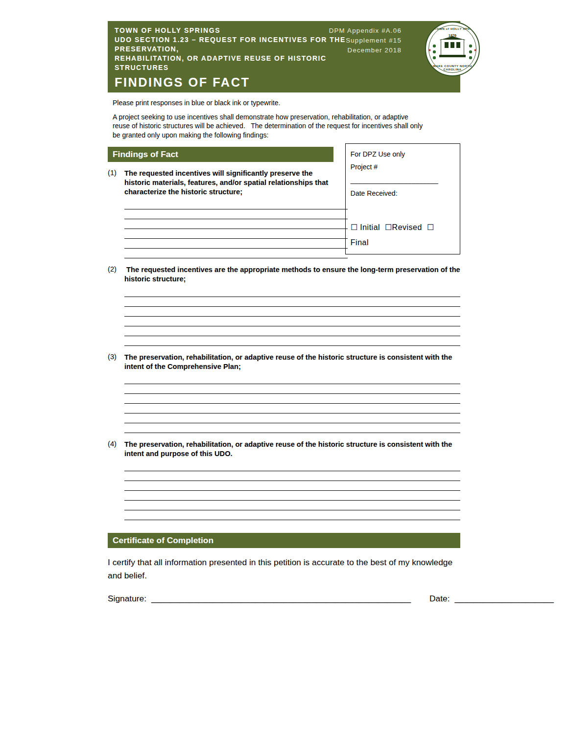Town of Holly Springs
UDO Section 1.23 – Request for Incentives for the Preservation,
Rehabilitation, or Adaptive Reuse of Historic Structures
Findings of Fact
DPM Appendix #A.06
Supplement #15
December 2018
THE TOWN of HOLLY SPRINGS
1876
★★
WAKE COUNTY NORTH CAROLINA
Please print responses in blue or black ink or typewrite.
A project seeking to use incentives shall demonstrate how preservation, rehabilitation, or adaptive reuse of historic structures will be achieved. The determination of the request for incentives shall only be granted only upon making the following findings:
Findings of Fact
For DPZ Use only
Project # _______________________
Date Received:
☐ Initial☐Revised☐ Final
(1)
The requested incentives will significantly preserve the historic materials, features, and/or spatial relationships that characterize the historic structure;
(2)
The requested incentives are the appropriate methods to ensure the long-term preservation of the historic structure;
(3)
The preservation, rehabilitation, or adaptive reuse of the historic structure is consistent with the intent of the Comprehensive Plan;
(4)
The preservation, rehabilitation, or adaptive reuse of the historic structure is consistent with the intent and purpose of this UDO.
Certificate of Completion
I certify that all information presented in this petition is accurate to the best of my knowledge and belief.
Signature: _______________________________________________________ Date: _____________________